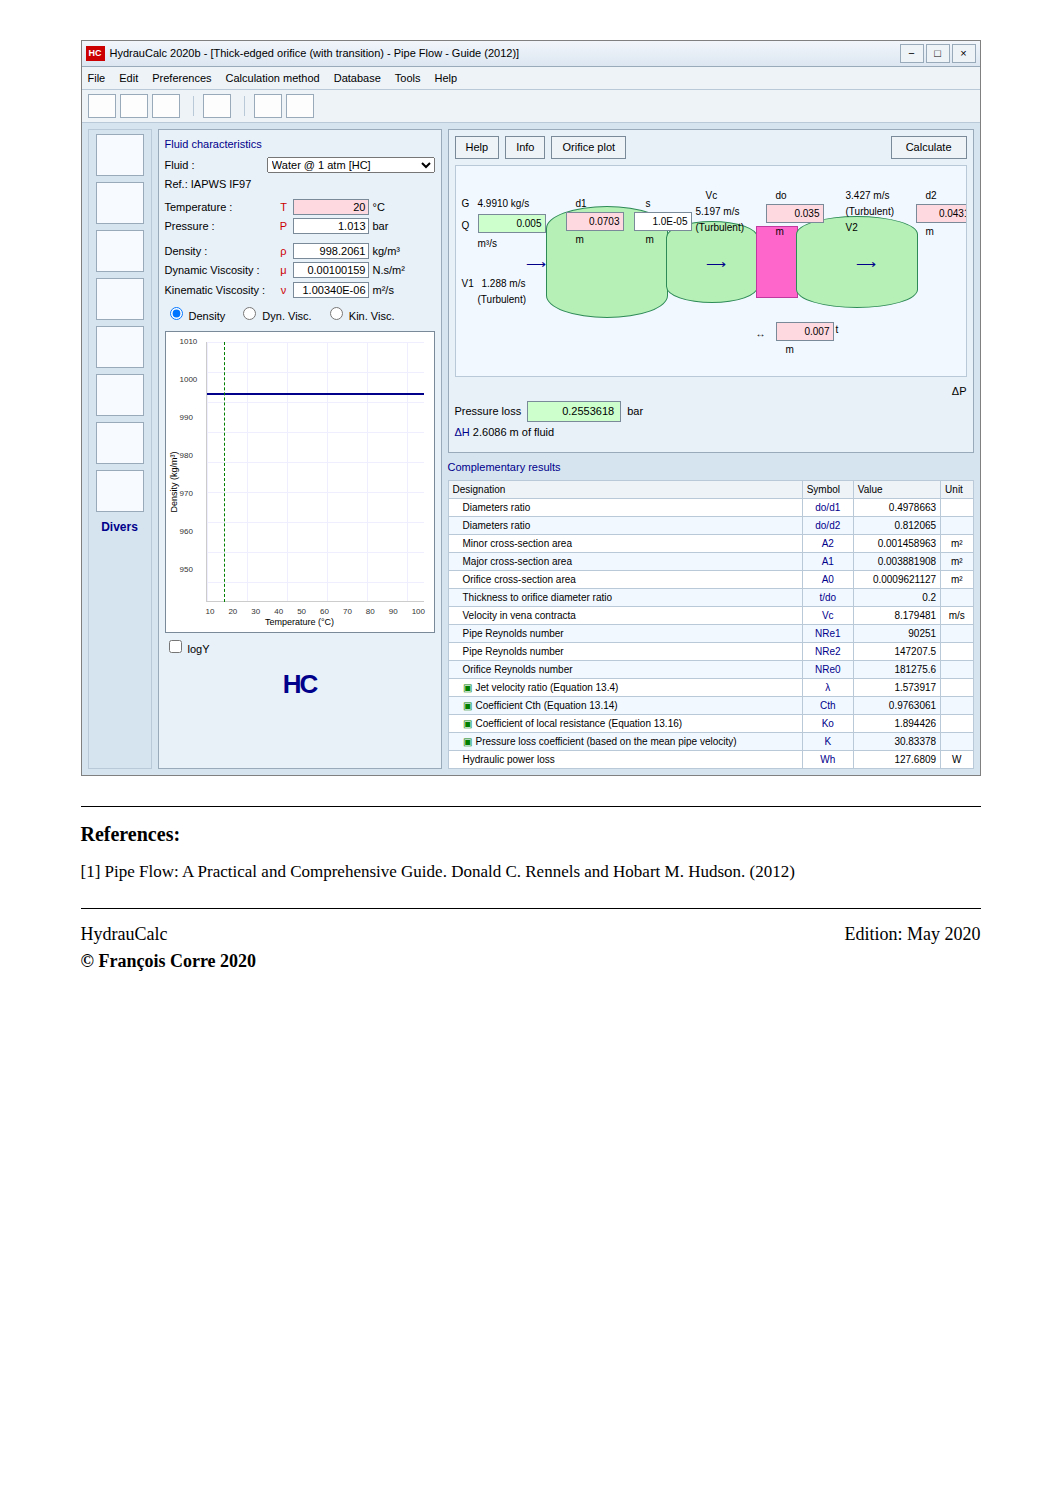HC HydrauCalc 2020b - [Thick-edged orifice (with transition) - Pipe Flow - Guide (2012)] −□×
File Edit Preferences Calculation method Database Tools Help
Divers
Fluid characteristics
Fluid : Water @ 1 atm [HC]
Ref.: IAPWS IF97
Temperature : T °C
Pressure : P bar
Density : ρ kg/m³
Dynamic Viscosity : μ N.s/m²
Kinematic Viscosity : ν m²/s
Density Dyn. Visc. Kin. Visc.
Density (kg/m³)
1010
1000
990
980
970
960
950
102030405060708090100
Temperature (°C)
logY
HC
Help Info Orifice plot Calculate
G 4.9910 kg/s Q 0.005 m³/s V1 1.288 m/s (Turbulent) ⟶ ⟶ ⟶ d1 0.0703 m s 1.0E-05 m Vc 5.197 m/s (Turbulent) do 0.035 m 3.427 m/s (Turbulent) V2 d2 0.0431 m ↔ 0.007 t m
ΔP
Pressure loss 0.2553618 bar
ΔH 2.6086 m of fluid
Complementary results
| Designation | Symbol | Value | Unit |
| --- | --- | --- | --- |
| Diameters ratio | do/d1 | 0.4978663 | |
| Diameters ratio | do/d2 | 0.812065 | |
| Minor cross-section area | A2 | 0.001458963 | m² |
| Major cross-section area | A1 | 0.003881908 | m² |
| Orifice cross-section area | A0 | 0.0009621127 | m² |
| Thickness to orifice diameter ratio | t/do | 0.2 | |
| Velocity in vena contracta | Vc | 8.179481 | m/s |
| Pipe Reynolds number | NRe1 | 90251 | |
| Pipe Reynolds number | NRe2 | 147207.5 | |
| Orifice Reynolds number | NRe0 | 181275.6 | |
| Jet velocity ratio (Equation 13.4) | λ | 1.573917 | |
| Coefficient Cth (Equation 13.14) | Cth | 0.9763061 | |
| Coefficient of local resistance (Equation 13.16) | Ko | 1.894426 | |
| Pressure loss coefficient (based on the mean pipe velocity) | K | 30.83378 | |
| Hydraulic power loss | Wh | 127.6809 | W |
References:
[1] Pipe Flow: A Practical and Comprehensive Guide. Donald C. Rennels and Hobart M. Hudson. (2012)
HydrauCalc
© François Corre 2020
Edition: May 2020